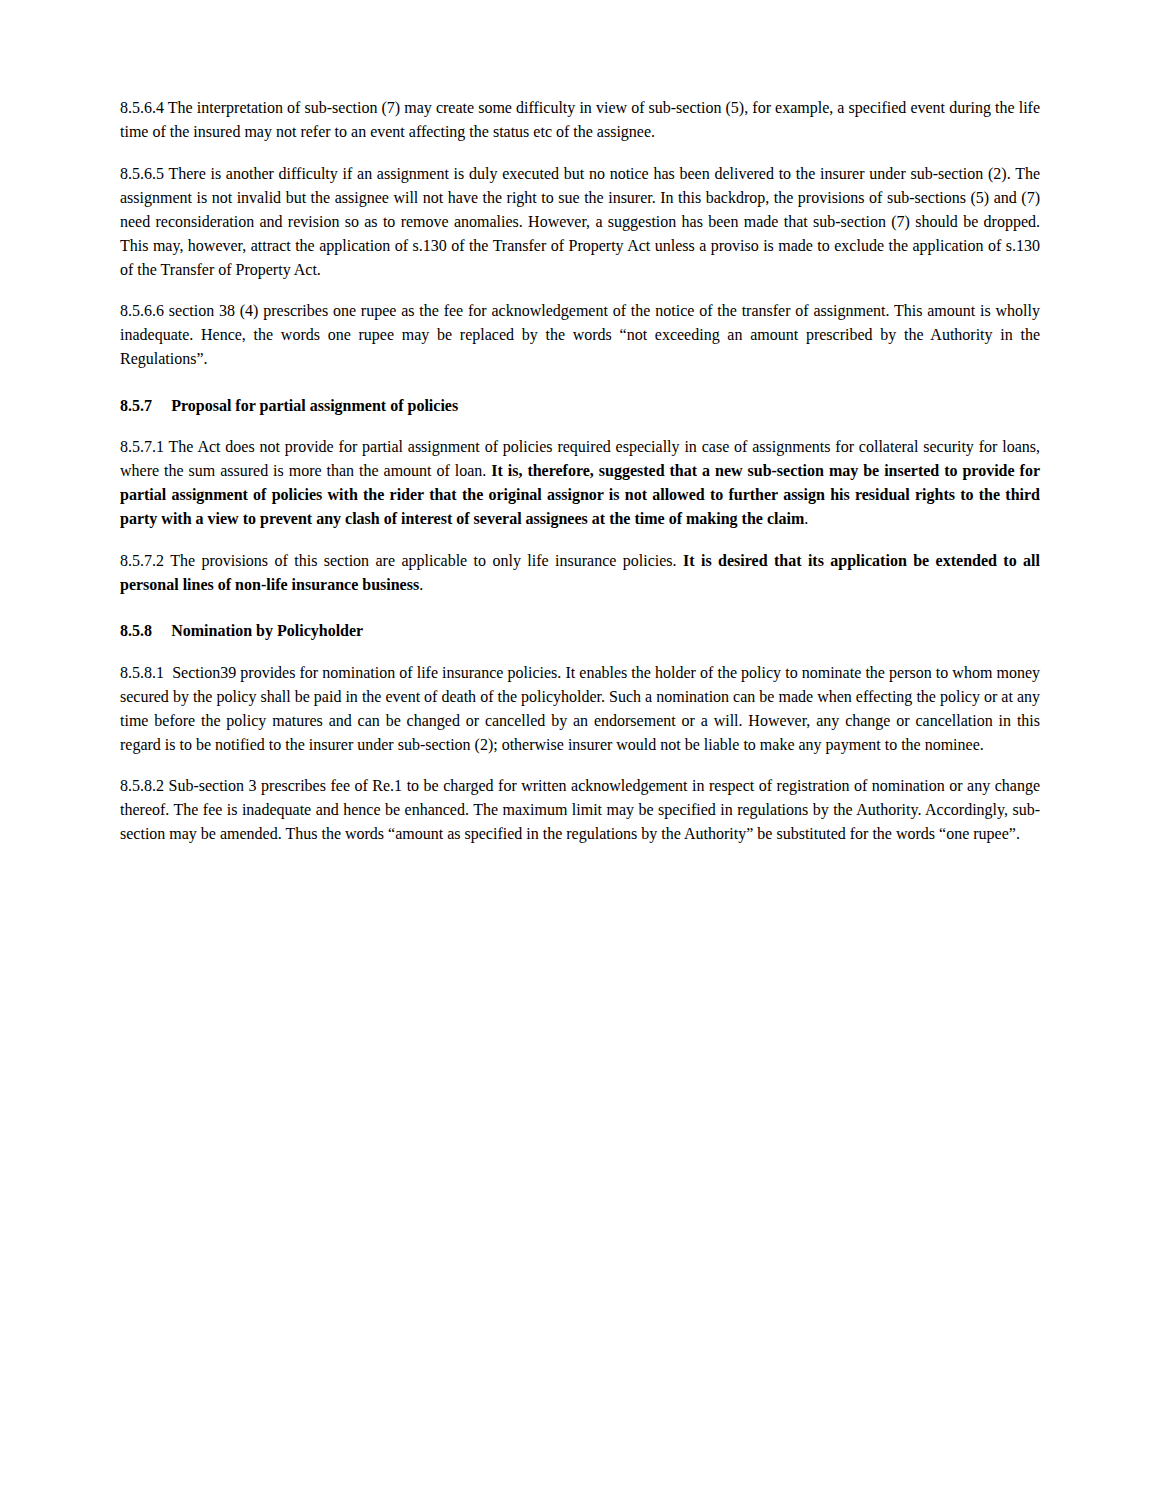8.5.6.4 The interpretation of sub-section (7) may create some difficulty in view of sub-section (5), for example, a specified event during the life time of the insured may not refer to an event affecting the status etc of the assignee.
8.5.6.5 There is another difficulty if an assignment is duly executed but no notice has been delivered to the insurer under sub-section (2). The assignment is not invalid but the assignee will not have the right to sue the insurer. In this backdrop, the provisions of sub-sections (5) and (7) need reconsideration and revision so as to remove anomalies. However, a suggestion has been made that sub-section (7) should be dropped. This may, however, attract the application of s.130 of the Transfer of Property Act unless a proviso is made to exclude the application of s.130 of the Transfer of Property Act.
8.5.6.6 section 38 (4) prescribes one rupee as the fee for acknowledgement of the notice of the transfer of assignment. This amount is wholly inadequate. Hence, the words one rupee may be replaced by the words “not exceeding an amount prescribed by the Authority in the Regulations”.
8.5.7 Proposal for partial assignment of policies
8.5.7.1 The Act does not provide for partial assignment of policies required especially in case of assignments for collateral security for loans, where the sum assured is more than the amount of loan. It is, therefore, suggested that a new sub-section may be inserted to provide for partial assignment of policies with the rider that the original assignor is not allowed to further assign his residual rights to the third party with a view to prevent any clash of interest of several assignees at the time of making the claim.
8.5.7.2 The provisions of this section are applicable to only life insurance policies. It is desired that its application be extended to all personal lines of non-life insurance business.
8.5.8 Nomination by Policyholder
8.5.8.1 Section39 provides for nomination of life insurance policies. It enables the holder of the policy to nominate the person to whom money secured by the policy shall be paid in the event of death of the policyholder. Such a nomination can be made when effecting the policy or at any time before the policy matures and can be changed or cancelled by an endorsement or a will. However, any change or cancellation in this regard is to be notified to the insurer under sub-section (2); otherwise insurer would not be liable to make any payment to the nominee.
8.5.8.2 Sub-section 3 prescribes fee of Re.1 to be charged for written acknowledgement in respect of registration of nomination or any change thereof. The fee is inadequate and hence be enhanced. The maximum limit may be specified in regulations by the Authority. Accordingly, sub-section may be amended. Thus the words “amount as specified in the regulations by the Authority” be substituted for the words “one rupee”.